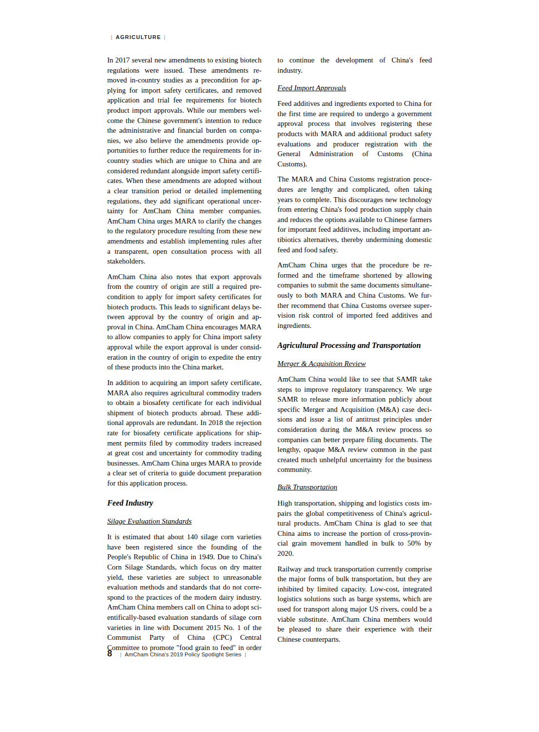|AGRICULTURE|
In 2017 several new amendments to existing biotech regulations were issued. These amendments removed in-country studies as a precondition for applying for import safety certificates, and removed application and trial fee requirements for biotech product import approvals. While our members welcome the Chinese government's intention to reduce the administrative and financial burden on companies, we also believe the amendments provide opportunities to further reduce the requirements for in-country studies which are unique to China and are considered redundant alongside import safety certificates. When these amendments are adopted without a clear transition period or detailed implementing regulations, they add significant operational uncertainty for AmCham China member companies. AmCham China urges MARA to clarify the changes to the regulatory procedure resulting from these new amendments and establish implementing rules after a transparent, open consultation process with all stakeholders.
AmCham China also notes that export approvals from the country of origin are still a required precondition to apply for import safety certificates for biotech products. This leads to significant delays between approval by the country of origin and approval in China. AmCham China encourages MARA to allow companies to apply for China import safety approval while the export approval is under consideration in the country of origin to expedite the entry of these products into the China market.
In addition to acquiring an import safety certificate, MARA also requires agricultural commodity traders to obtain a biosafety certificate for each individual shipment of biotech products abroad. These additional approvals are redundant. In 2018 the rejection rate for biosafety certificate applications for shipment permits filed by commodity traders increased at great cost and uncertainty for commodity trading businesses. AmCham China urges MARA to provide a clear set of criteria to guide document preparation for this application process.
Feed Industry
Silage Evaluation Standards
It is estimated that about 140 silage corn varieties have been registered since the founding of the People's Republic of China in 1949. Due to China's Corn Silage Standards, which focus on dry matter yield, these varieties are subject to unreasonable evaluation methods and standards that do not correspond to the practices of the modern dairy industry. AmCham China members call on China to adopt scientifically-based evaluation standards of silage corn varieties in line with Document 2015 No. 1 of the Communist Party of China (CPC) Central Committee to promote "food grain to feed" in order to continue the development of China's feed industry.
Feed Import Approvals
Feed additives and ingredients exported to China for the first time are required to undergo a government approval process that involves registering these products with MARA and additional product safety evaluations and producer registration with the General Administration of Customs (China Customs).
The MARA and China Customs registration procedures are lengthy and complicated, often taking years to complete. This discourages new technology from entering China's food production supply chain and reduces the options available to Chinese farmers for important feed additives, including important antibiotics alternatives, thereby undermining domestic feed and food safety.
AmCham China urges that the procedure be reformed and the timeframe shortened by allowing companies to submit the same documents simultaneously to both MARA and China Customs. We further recommend that China Customs oversee supervision risk control of imported feed additives and ingredients.
Agricultural Processing and Transportation
Merger & Acquisition Review
AmCham China would like to see that SAMR take steps to improve regulatory transparency. We urge SAMR to release more information publicly about specific Merger and Acquisition (M&A) case decisions and issue a list of antitrust principles under consideration during the M&A review process so companies can better prepare filing documents. The lengthy, opaque M&A review common in the past created much unhelpful uncertainty for the business community.
Bulk Transportation
High transportation, shipping and logistics costs impairs the global competitiveness of China's agricultural products. AmCham China is glad to see that China aims to increase the portion of cross-provincial grain movement handled in bulk to 50% by 2020.
Railway and truck transportation currently comprise the major forms of bulk transportation, but they are inhibited by limited capacity. Low-cost, integrated logistics solutions such as barge systems, which are used for transport along major US rivers, could be a viable substitute. AmCham China members would be pleased to share their experience with their Chinese counterparts.
8 | AmCham China's 2019 Policy Spotlight Series |